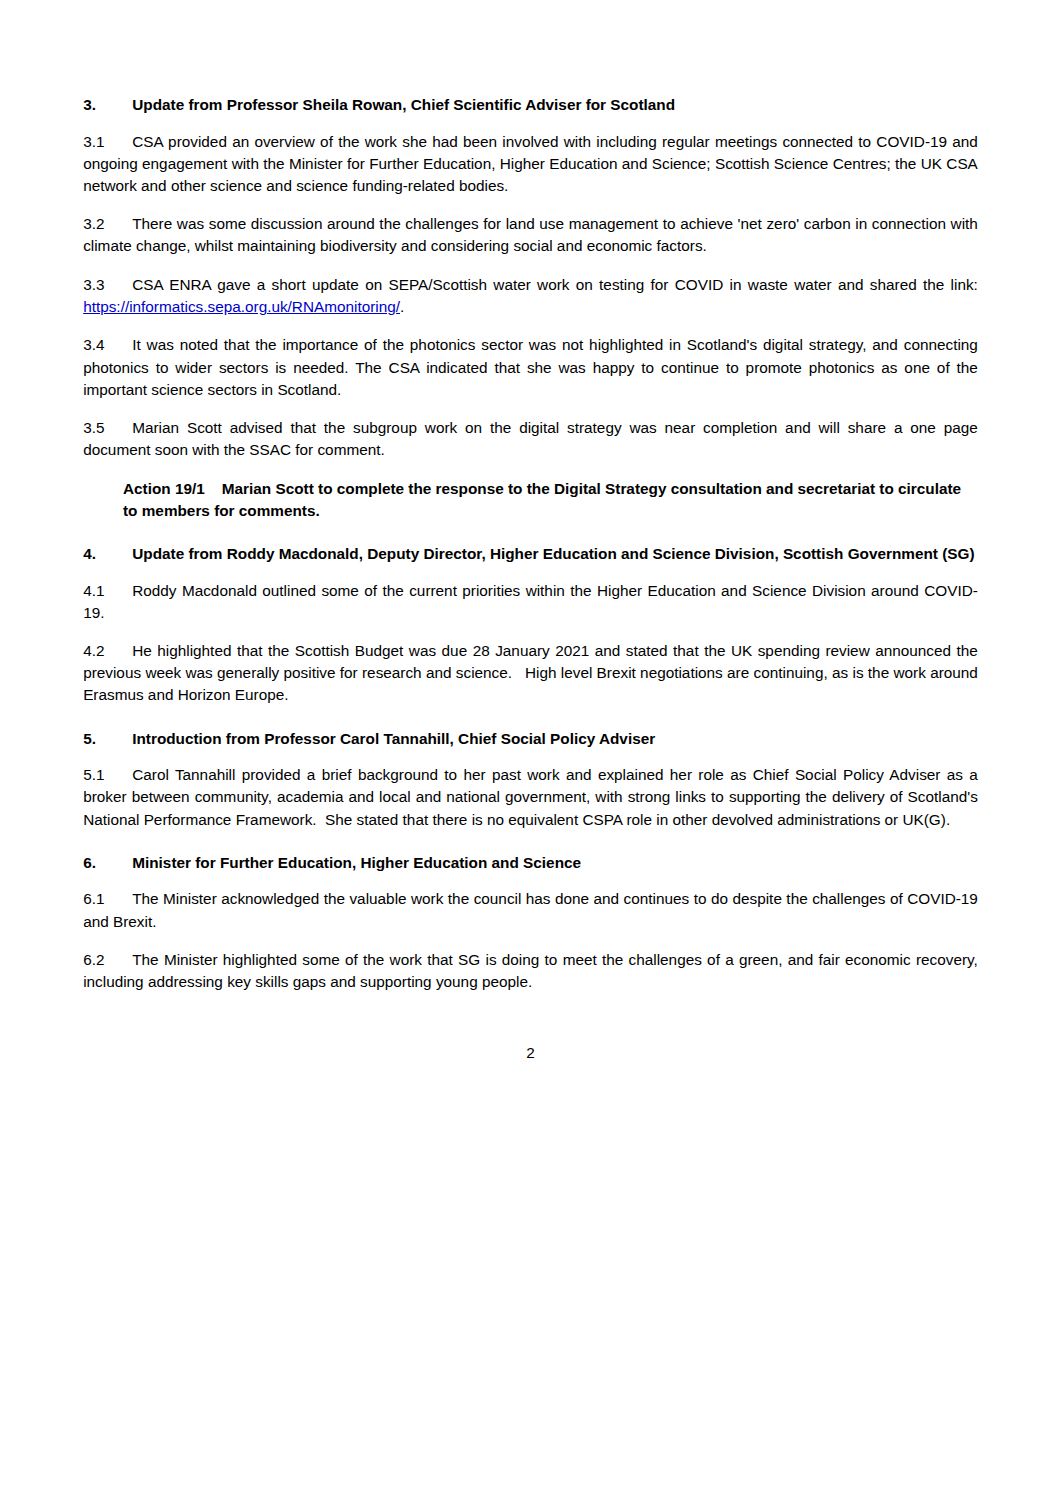3. Update from Professor Sheila Rowan, Chief Scientific Adviser for Scotland
3.1 CSA provided an overview of the work she had been involved with including regular meetings connected to COVID-19 and ongoing engagement with the Minister for Further Education, Higher Education and Science; Scottish Science Centres; the UK CSA network and other science and science funding-related bodies.
3.2 There was some discussion around the challenges for land use management to achieve 'net zero' carbon in connection with climate change, whilst maintaining biodiversity and considering social and economic factors.
3.3 CSA ENRA gave a short update on SEPA/Scottish water work on testing for COVID in waste water and shared the link: https://informatics.sepa.org.uk/RNAmonitoring/.
3.4 It was noted that the importance of the photonics sector was not highlighted in Scotland's digital strategy, and connecting photonics to wider sectors is needed. The CSA indicated that she was happy to continue to promote photonics as one of the important science sectors in Scotland.
3.5 Marian Scott advised that the subgroup work on the digital strategy was near completion and will share a one page document soon with the SSAC for comment.
Action 19/1 Marian Scott to complete the response to the Digital Strategy consultation and secretariat to circulate to members for comments.
4. Update from Roddy Macdonald, Deputy Director, Higher Education and Science Division, Scottish Government (SG)
4.1 Roddy Macdonald outlined some of the current priorities within the Higher Education and Science Division around COVID-19.
4.2 He highlighted that the Scottish Budget was due 28 January 2021 and stated that the UK spending review announced the previous week was generally positive for research and science. High level Brexit negotiations are continuing, as is the work around Erasmus and Horizon Europe.
5. Introduction from Professor Carol Tannahill, Chief Social Policy Adviser
5.1 Carol Tannahill provided a brief background to her past work and explained her role as Chief Social Policy Adviser as a broker between community, academia and local and national government, with strong links to supporting the delivery of Scotland's National Performance Framework. She stated that there is no equivalent CSPA role in other devolved administrations or UK(G).
6. Minister for Further Education, Higher Education and Science
6.1 The Minister acknowledged the valuable work the council has done and continues to do despite the challenges of COVID-19 and Brexit.
6.2 The Minister highlighted some of the work that SG is doing to meet the challenges of a green, and fair economic recovery, including addressing key skills gaps and supporting young people.
2